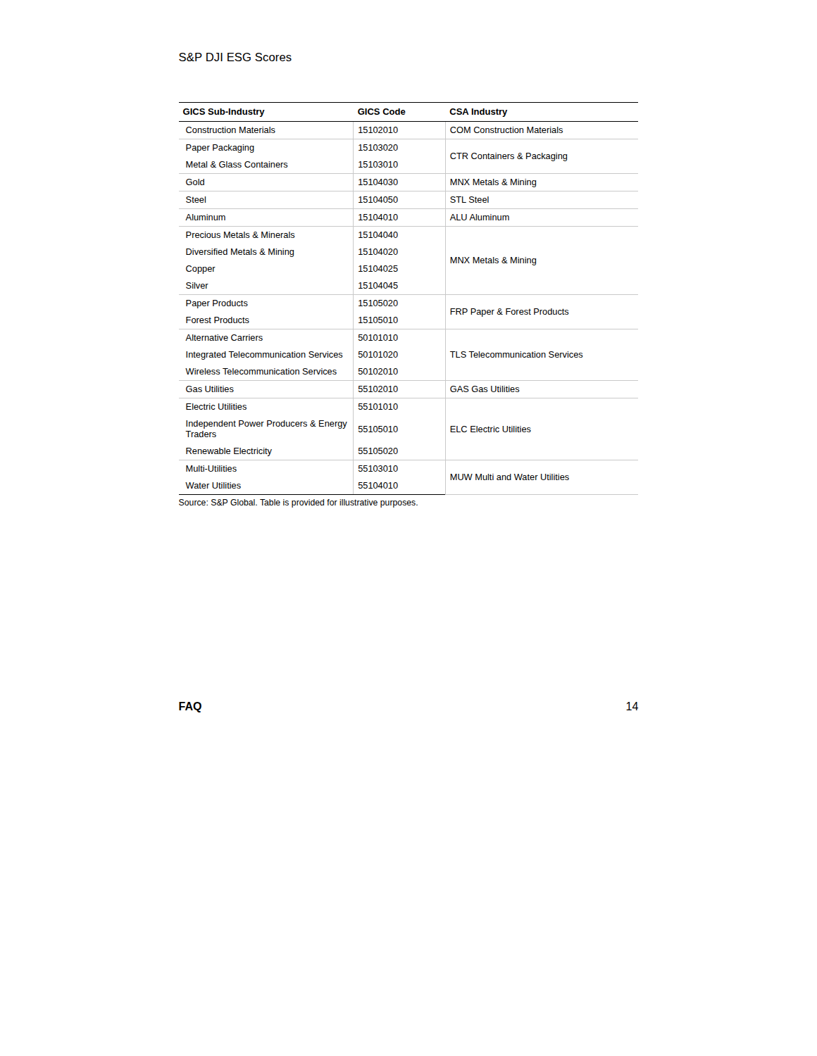S&P DJI ESG Scores
| GICS Sub-Industry | GICS Code | CSA Industry |
| --- | --- | --- |
| Construction Materials | 15102010 | COM Construction Materials |
| Paper Packaging | 15103020 | CTR Containers & Packaging |
| Metal & Glass Containers | 15103010 |
| Gold | 15104030 | MNX Metals & Mining |
| Steel | 15104050 | STL Steel |
| Aluminum | 15104010 | ALU Aluminum |
| Precious Metals & Minerals | 15104040 | MNX Metals & Mining |
| Diversified Metals & Mining | 15104020 |
| Copper | 15104025 |
| Silver | 15104045 |
| Paper Products | 15105020 | FRP Paper & Forest Products |
| Forest Products | 15105010 |
| Alternative Carriers | 50101010 | TLS Telecommunication Services |
| Integrated Telecommunication Services | 50101020 |
| Wireless Telecommunication Services | 50102010 |
| Gas Utilities | 55102010 | GAS Gas Utilities |
| Electric Utilities | 55101010 | ELC Electric Utilities |
| Independent Power Producers & Energy Traders | 55105010 |
| Renewable Electricity | 55105020 |
| Multi-Utilities | 55103010 | MUW Multi and Water Utilities |
| Water Utilities | 55104010 |
Source: S&P Global. Table is provided for illustrative purposes.
FAQ 14